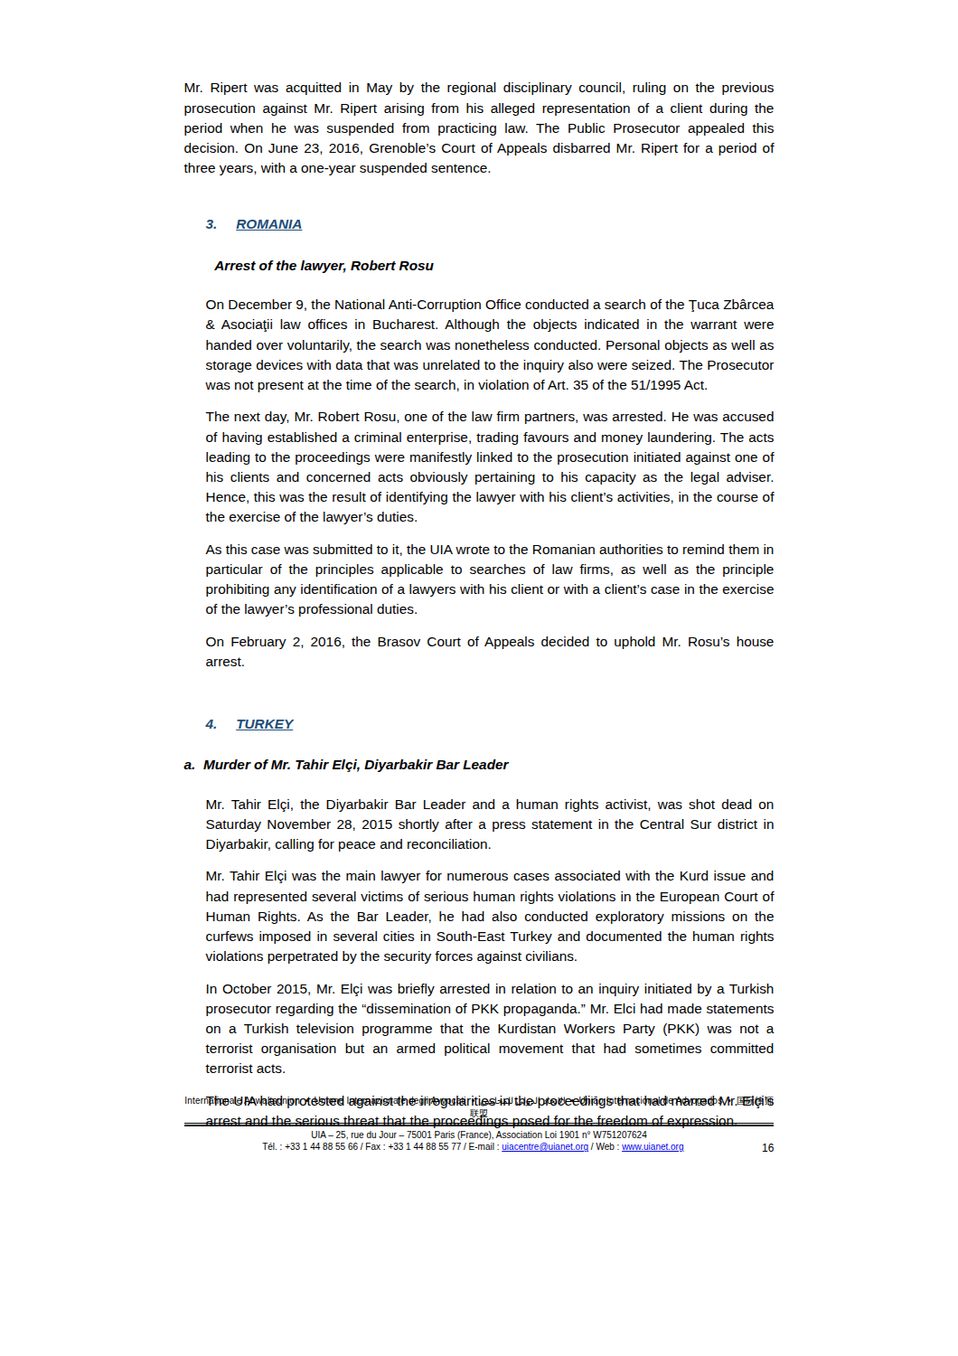Mr. Ripert was acquitted in May by the regional disciplinary council, ruling on the previous prosecution against Mr. Ripert arising from his alleged representation of a client during the period when he was suspended from practicing law. The Public Prosecutor appealed this decision. On June 23, 2016, Grenoble’s Court of Appeals disbarred Mr. Ripert for a period of three years, with a one-year suspended sentence.
3. ROMANIA
Arrest of the lawyer, Robert Rosu
On December 9, the National Anti-Corruption Office conducted a search of the Ţuca Zbârcea & Asociaţii law offices in Bucharest. Although the objects indicated in the warrant were handed over voluntarily, the search was nonetheless conducted. Personal objects as well as storage devices with data that was unrelated to the inquiry also were seized. The Prosecutor was not present at the time of the search, in violation of Art. 35 of the 51/1995 Act.
The next day, Mr. Robert Rosu, one of the law firm partners, was arrested. He was accused of having established a criminal enterprise, trading favours and money laundering. The acts leading to the proceedings were manifestly linked to the prosecution initiated against one of his clients and concerned acts obviously pertaining to his capacity as the legal adviser. Hence, this was the result of identifying the lawyer with his client’s activities, in the course of the exercise of the lawyer’s duties.
As this case was submitted to it, the UIA wrote to the Romanian authorities to remind them in particular of the principles applicable to searches of law firms, as well as the principle prohibiting any identification of a lawyers with his client or with a client’s case in the exercise of the lawyer’s professional duties.
On February 2, 2016, the Brasov Court of Appeals decided to uphold Mr. Rosu’s house arrest.
4. TURKEY
a. Murder of Mr. Tahir Elçi, Diyarbakir Bar Leader
Mr. Tahir Elçi, the Diyarbakir Bar Leader and a human rights activist, was shot dead on Saturday November 28, 2015 shortly after a press statement in the Central Sur district in Diyarbakir, calling for peace and reconciliation.
Mr. Tahir Elçi was the main lawyer for numerous cases associated with the Kurd issue and had represented several victims of serious human rights violations in the European Court of Human Rights. As the Bar Leader, he had also conducted exploratory missions on the curfews imposed in several cities in South-East Turkey and documented the human rights violations perpetrated by the security forces against civilians.
In October 2015, Mr. Elçi was briefly arrested in relation to an inquiry initiated by a Turkish prosecutor regarding the “dissemination of PKK propaganda.” Mr. Elci had made statements on a Turkish television programme that the Kurdistan Workers Party (PKK) was not a terrorist organisation but an armed political movement that had sometimes committed terrorist acts.
The UIA had protested against the irregularities in the proceedings that had marred Mr. Elçi’s arrest and the serious threat that the proceedings posed for the freedom of expression.
Internationale Anwaltsunion • Unione Internazionale degli Avvocati • الاتحاد الدولي للمحامين • União Internacional de Advogados • 国际律师联盟
UIA – 25, rue du Jour – 75001 Paris (France), Association Loi 1901 n° W751207624
Tél. : +33 1 44 88 55 66 / Fax : +33 1 44 88 55 77 / E-mail : uiacentre@uianet.org / Web : www.uianet.org 16